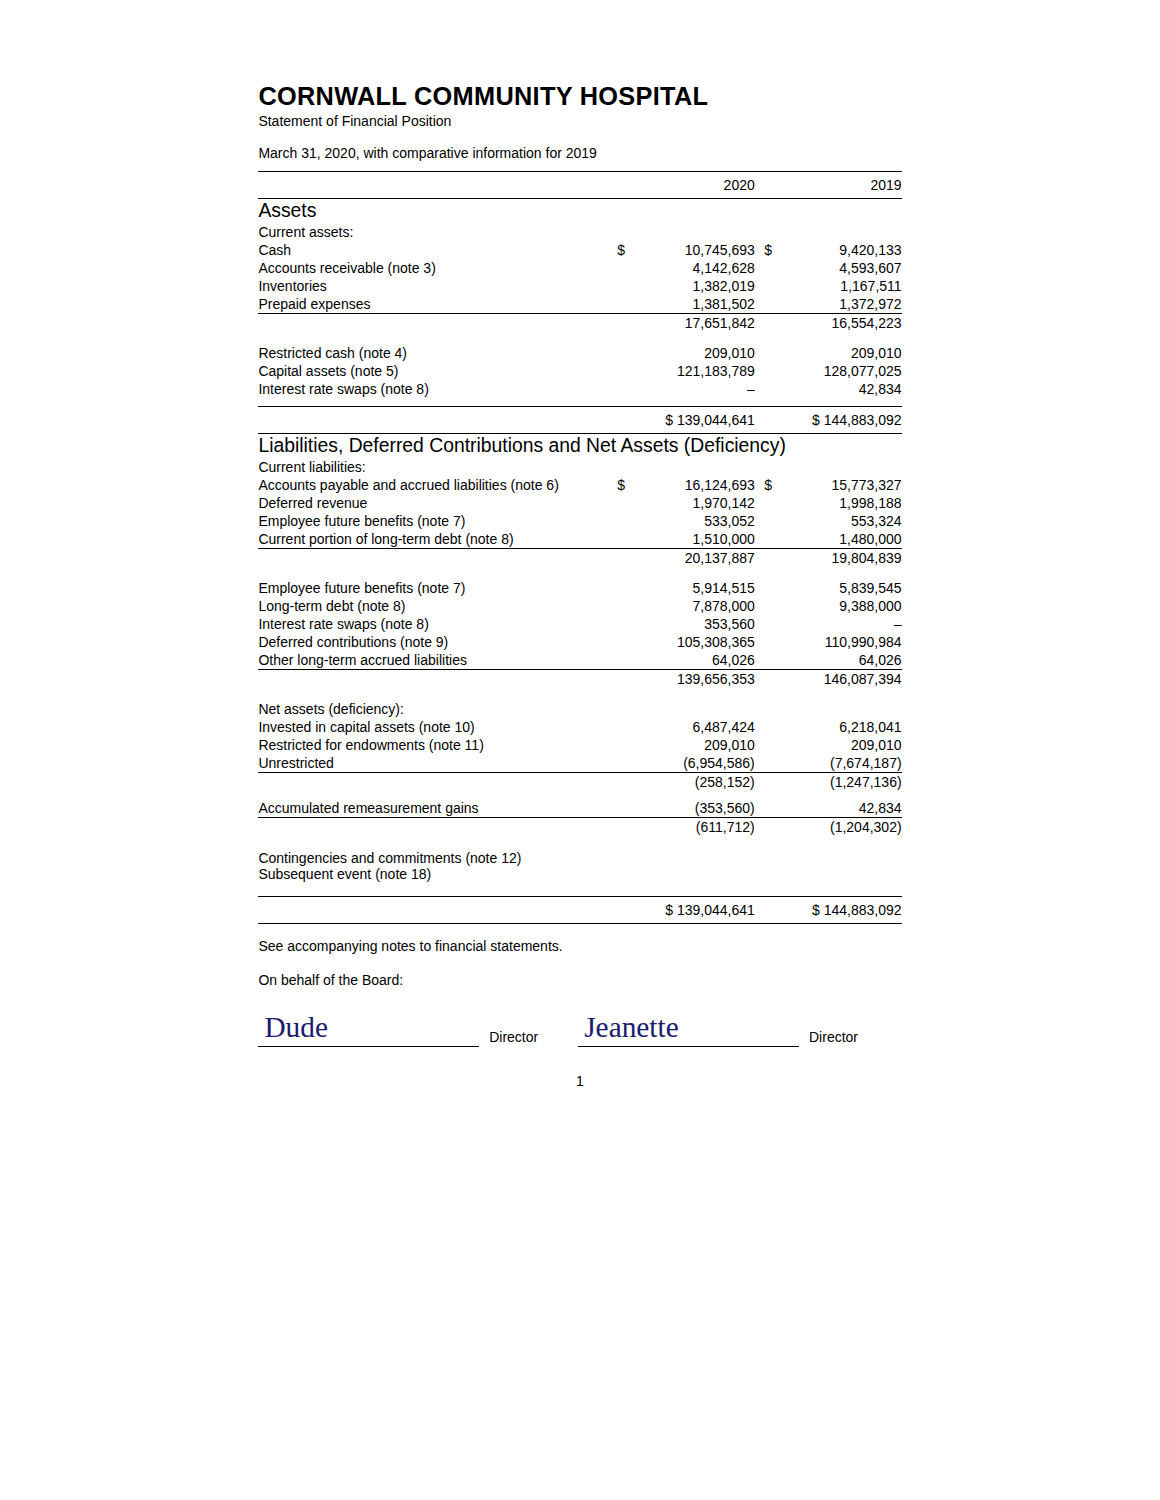CORNWALL COMMUNITY HOSPITAL
Statement of Financial Position
March 31, 2020, with comparative information for 2019
| | | 2020 | | 2019 |
| Assets |
| Current assets: | | | | |
| Cash | $ | 10,745,693 | $ | 9,420,133 |
| Accounts receivable (note 3) | | 4,142,628 | | 4,593,607 |
| Inventories | | 1,382,019 | | 1,167,511 |
| Prepaid expenses | | 1,381,502 | | 1,372,972 |
| | | 17,651,842 | | 16,554,223 |
| Restricted cash (note 4) | | 209,010 | | 209,010 |
| Capital assets (note 5) | | 121,183,789 | | 128,077,025 |
| Interest rate swaps (note 8) | | – | | 42,834 |
| | | $ 139,044,641 | | $ 144,883,092 |
| Liabilities, Deferred Contributions and Net Assets (Deficiency) |
| Current liabilities: | | | | |
| Accounts payable and accrued liabilities (note 6) | $ | 16,124,693 | $ | 15,773,327 |
| Deferred revenue | | 1,970,142 | | 1,998,188 |
| Employee future benefits (note 7) | | 533,052 | | 553,324 |
| Current portion of long-term debt (note 8) | | 1,510,000 | | 1,480,000 |
| | | 20,137,887 | | 19,804,839 |
| Employee future benefits (note 7) | | 5,914,515 | | 5,839,545 |
| Long-term debt (note 8) | | 7,878,000 | | 9,388,000 |
| Interest rate swaps (note 8) | | 353,560 | | – |
| Deferred contributions (note 9) | | 105,308,365 | | 110,990,984 |
| Other long-term accrued liabilities | | 64,026 | | 64,026 |
| | | 139,656,353 | | 146,087,394 |
| Net assets (deficiency): | | | | |
| Invested in capital assets (note 10) | | 6,487,424 | | 6,218,041 |
| Restricted for endowments (note 11) | | 209,010 | | 209,010 |
| Unrestricted | | (6,954,586) | | (7,674,187) |
| | | (258,152) | | (1,247,136) |
| Accumulated remeasurement gains | | (353,560) | | 42,834 |
| | | (611,712) | | (1,204,302) |
Contingencies and commitments (note 12)
Subsequent event (note 18)
| | | $ 139,044,641 | | $ 144,883,092 |
See accompanying notes to financial statements.
On behalf of the Board:
Dude
Director
Jeanette
Director
1